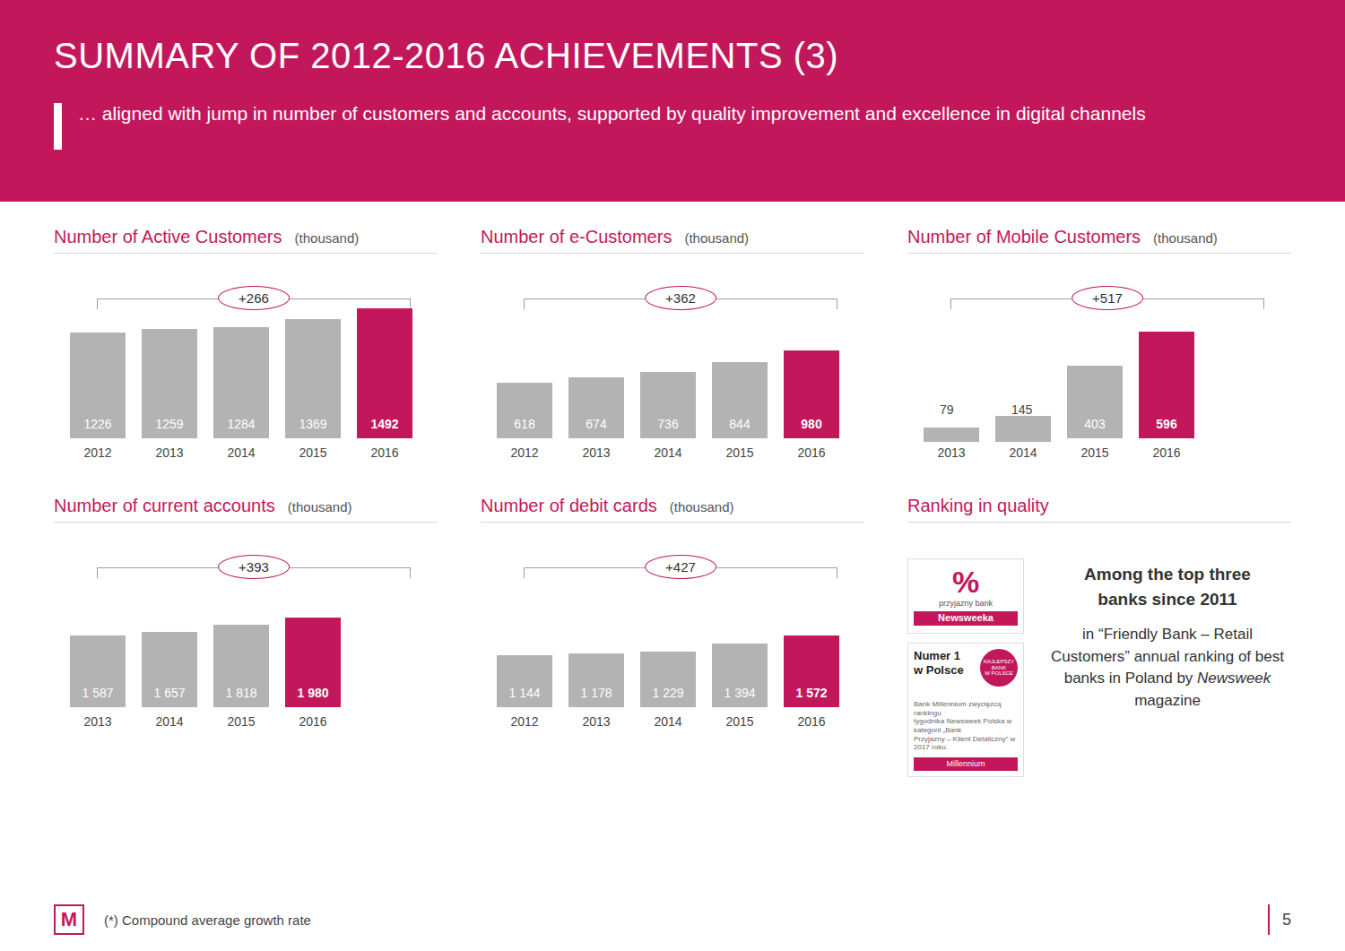SUMMARY OF 2012-2016 ACHIEVEMENTS (3)
… aligned with jump in number of customers and accounts, supported by quality improvement and excellence in digital channels
Number of Active Customers
(thousand)
+266
1226
2012
1259
2013
1284
2014
1369
2015
1492
2016
Number of e-Customers
(thousand)
+362
618
2012
674
2013
736
2014
844
2015
980
2016
Number of Mobile Customers
(thousand)
+517
2013
2014
403
2015
596
2016
79
145
Number of current accounts
(thousand)
+393
1 587
2013
1 657
2014
1 818
2015
1 980
2016
Number of debit cards
(thousand)
+427
1 144
2012
1 178
2013
1 229
2014
1 394
2015
1 572
2016
Ranking in quality
%
przyjazny bank
Newsweeka
Numer 1
w Polsce
NAJLEPSZY
BANK
W POLSCE
Bank Millennium zwycięzcą rankingu
tygodnika Newsweek Polska w kategorii „Bank
Przyjazny – Klient Detaliczny” w 2017 roku.
Millennium
Among the top three
banks since 2011 in “Friendly Bank – Retail Customers” annual ranking of best banks in Poland by Newsweek magazine
M
(*) Compound average growth rate
5